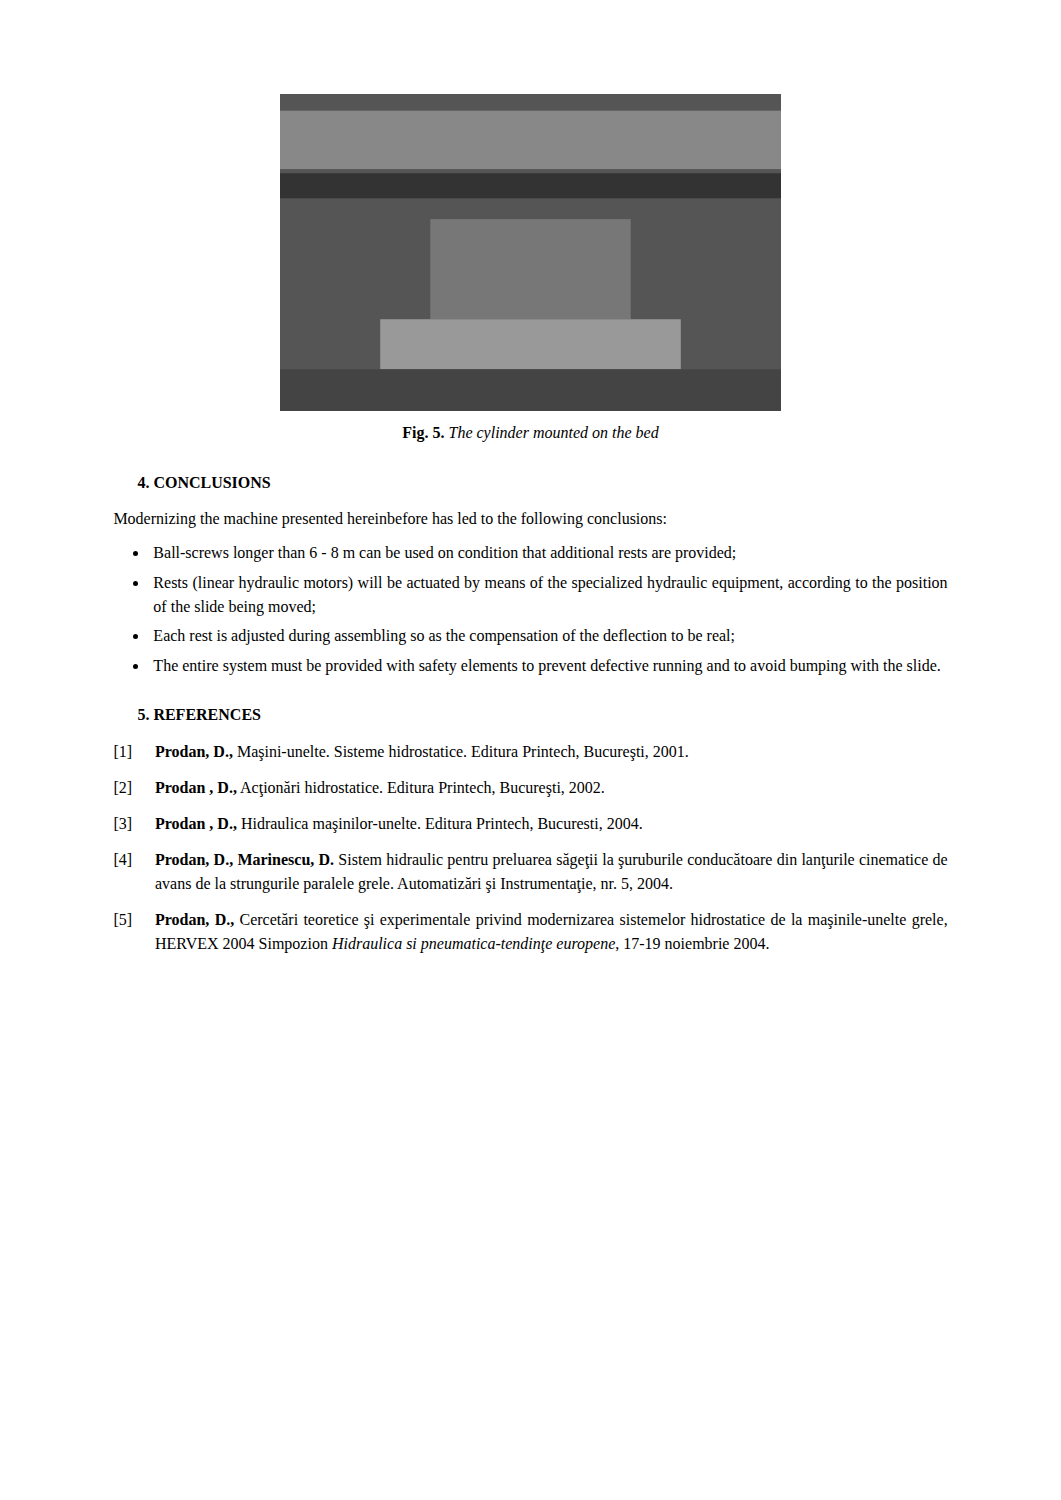Fig. 5. The cylinder mounted on the bed
4. CONCLUSIONS
Modernizing the machine presented hereinbefore has led to the following conclusions:
Ball-screws longer than 6 - 8 m can be used on condition that additional rests are provided;
Rests (linear hydraulic motors) will be actuated by means of the specialized hydraulic equipment, according to the position of the slide being moved;
Each rest is adjusted during assembling so as the compensation of the deflection to be real;
The entire system must be provided with safety elements to prevent defective running and to avoid bumping with the slide.
5. REFERENCES
Prodan, D., Maşini-unelte. Sisteme hidrostatice. Editura Printech, Bucureşti, 2001.
Prodan , D., Acţionări hidrostatice. Editura Printech, Bucureşti, 2002.
Prodan , D., Hidraulica maşinilor-unelte. Editura Printech, Bucuresti, 2004.
Prodan, D., Marinescu, D. Sistem hidraulic pentru preluarea săgeţii la şuruburile conducătoare din lanţurile cinematice de avans de la strungurile paralele grele. Automatizări şi Instrumentaţie, nr. 5, 2004.
Prodan, D., Cercetări teoretice şi experimentale privind modernizarea sistemelor hidrostatice de la maşinile-unelte grele, HERVEX 2004 Simpozion Hidraulica si pneumatica-tendinţe europene, 17-19 noiembrie 2004.